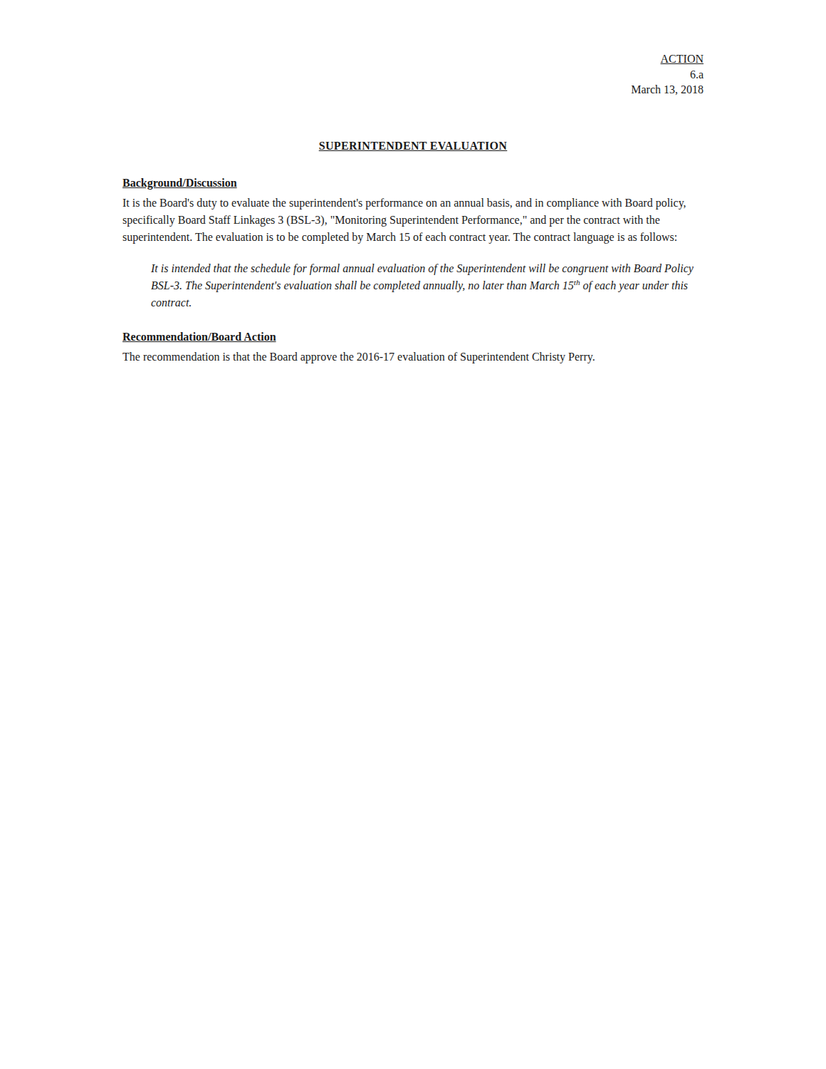ACTION 6.a March 13, 2018
SUPERINTENDENT EVALUATION
Background/Discussion
It is the Board's duty to evaluate the superintendent's performance on an annual basis, and in compliance with Board policy, specifically Board Staff Linkages 3 (BSL-3), "Monitoring Superintendent Performance," and per the contract with the superintendent. The evaluation is to be completed by March 15 of each contract year. The contract language is as follows:
It is intended that the schedule for formal annual evaluation of the Superintendent will be congruent with Board Policy BSL-3. The Superintendent's evaluation shall be completed annually, no later than March 15th of each year under this contract.
Recommendation/Board Action
The recommendation is that the Board approve the 2016-17 evaluation of Superintendent Christy Perry.